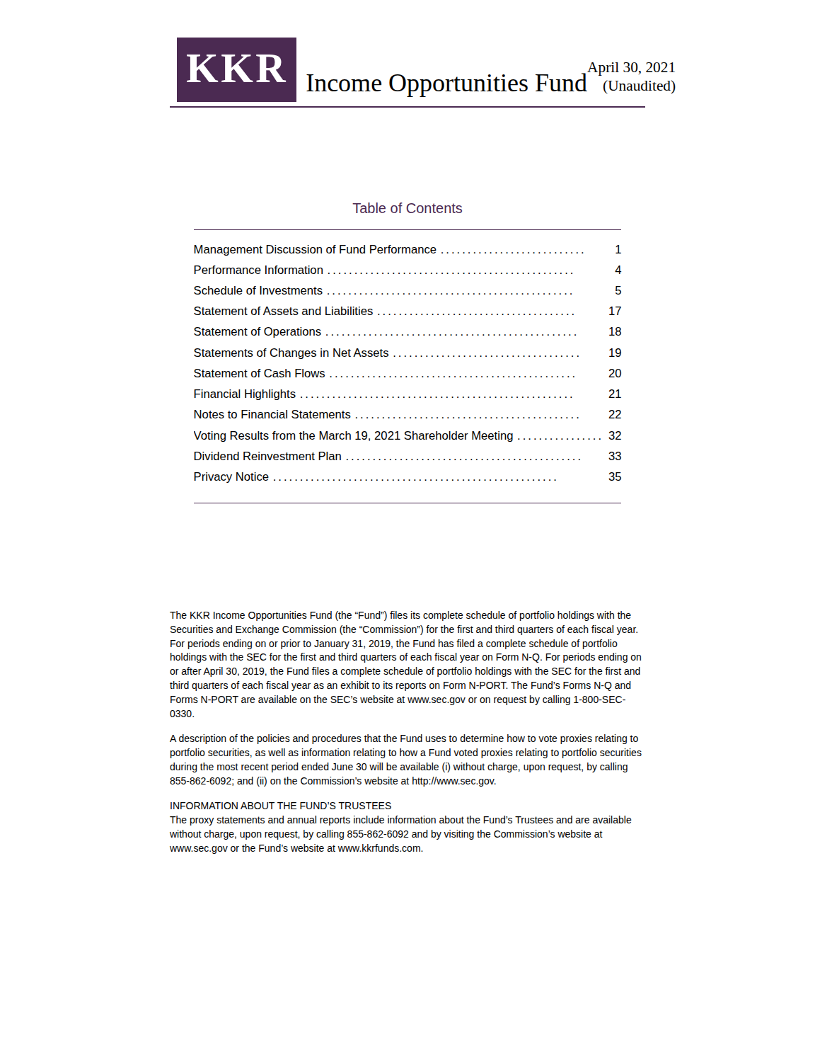KKR
Income Opportunities Fund
April 30, 2021
(Unaudited)
Table of Contents
| Management Discussion of Fund Performance ........................... | 1 |
| Performance Information .............................................. | 4 |
| Schedule of Investments .............................................. | 5 |
| Statement of Assets and Liabilities ..................................... | 17 |
| Statement of Operations ............................................... | 18 |
| Statements of Changes in Net Assets ................................... | 19 |
| Statement of Cash Flows .............................................. | 20 |
| Financial Highlights ................................................... | 21 |
| Notes to Financial Statements .......................................... | 22 |
| Voting Results from the March 19, 2021 Shareholder Meeting ................ | 32 |
| Dividend Reinvestment Plan ............................................ | 33 |
| Privacy Notice ..................................................... | 35 |
The KKR Income Opportunities Fund (the “Fund”) files its complete schedule of portfolio holdings with the Securities and Exchange Commission (the “Commission”) for the first and third quarters of each fiscal year. For periods ending on or prior to January 31, 2019, the Fund has filed a complete schedule of portfolio holdings with the SEC for the first and third quarters of each fiscal year on Form N-Q. For periods ending on or after April 30, 2019, the Fund files a complete schedule of portfolio holdings with the SEC for the first and third quarters of each fiscal year as an exhibit to its reports on Form N-PORT. The Fund’s Forms N-Q and Forms N-PORT are available on the SEC’s website at www.sec.gov or on request by calling 1-800-SEC-0330.
A description of the policies and procedures that the Fund uses to determine how to vote proxies relating to portfolio securities, as well as information relating to how a Fund voted proxies relating to portfolio securities during the most recent period ended June 30 will be available (i) without charge, upon request, by calling 855-862-6092; and (ii) on the Commission’s website at http://www.sec.gov.
INFORMATION ABOUT THE FUND’S TRUSTEES
The proxy statements and annual reports include information about the Fund’s Trustees and are available without charge, upon request, by calling 855-862-6092 and by visiting the Commission’s website at www.sec.gov or the Fund’s website at www.kkrfunds.com.